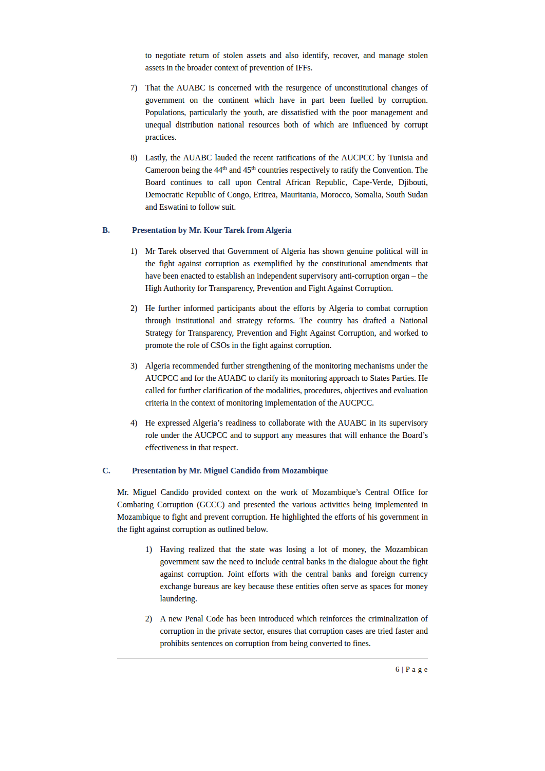to negotiate return of stolen assets and also identify, recover, and manage stolen assets in the broader context of prevention of IFFs.
That the AUABC is concerned with the resurgence of unconstitutional changes of government on the continent which have in part been fuelled by corruption. Populations, particularly the youth, are dissatisfied with the poor management and unequal distribution national resources both of which are influenced by corrupt practices.
Lastly, the AUABC lauded the recent ratifications of the AUCPCC by Tunisia and Cameroon being the 44th and 45th countries respectively to ratify the Convention. The Board continues to call upon Central African Republic, Cape-Verde, Djibouti, Democratic Republic of Congo, Eritrea, Mauritania, Morocco, Somalia, South Sudan and Eswatini to follow suit.
B. Presentation by Mr. Kour Tarek from Algeria
Mr Tarek observed that Government of Algeria has shown genuine political will in the fight against corruption as exemplified by the constitutional amendments that have been enacted to establish an independent supervisory anti-corruption organ – the High Authority for Transparency, Prevention and Fight Against Corruption.
He further informed participants about the efforts by Algeria to combat corruption through institutional and strategy reforms. The country has drafted a National Strategy for Transparency, Prevention and Fight Against Corruption, and worked to promote the role of CSOs in the fight against corruption.
Algeria recommended further strengthening of the monitoring mechanisms under the AUCPCC and for the AUABC to clarify its monitoring approach to States Parties. He called for further clarification of the modalities, procedures, objectives and evaluation criteria in the context of monitoring implementation of the AUCPCC.
He expressed Algeria’s readiness to collaborate with the AUABC in its supervisory role under the AUCPCC and to support any measures that will enhance the Board’s effectiveness in that respect.
C. Presentation by Mr. Miguel Candido from Mozambique
Mr. Miguel Candido provided context on the work of Mozambique’s Central Office for Combating Corruption (GCCC) and presented the various activities being implemented in Mozambique to fight and prevent corruption. He highlighted the efforts of his government in the fight against corruption as outlined below.
Having realized that the state was losing a lot of money, the Mozambican government saw the need to include central banks in the dialogue about the fight against corruption. Joint efforts with the central banks and foreign currency exchange bureaus are key because these entities often serve as spaces for money laundering.
A new Penal Code has been introduced which reinforces the criminalization of corruption in the private sector, ensures that corruption cases are tried faster and prohibits sentences on corruption from being converted to fines.
6 | P a g e